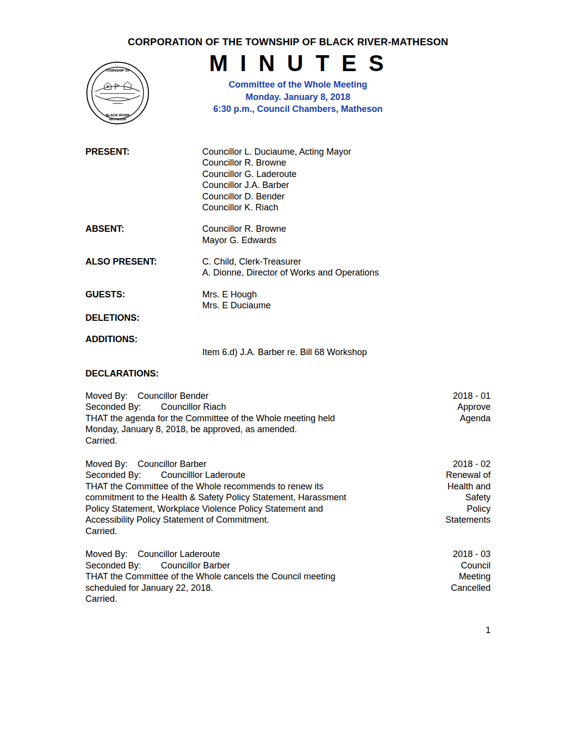CORPORATION OF THE TOWNSHIP OF BLACK RIVER-MATHESON
TOWNSHIP OF BLACK RIVER MATHESON
M I N U T E S
Committee of the Whole Meeting
Monday. January 8, 2018
6:30 p.m., Council Chambers, Matheson
| PRESENT: | Councillor L. Duciaume, Acting Mayor Councillor R. Browne Councillor G. Laderoute Councillor J.A. Barber Councillor D. Bender Councillor K. Riach |
| ABSENT: | Councillor R. Browne Mayor G. Edwards |
| ALSO PRESENT: | C. Child, Clerk-Treasurer A. Dionne, Director of Works and Operations |
| GUESTS: | Mrs. E Hough Mrs. E Duciaume |
| DELETIONS: | |
| ADDITIONS: | |
| | Item 6.d) J.A. Barber re. Bill 68 Workshop |
| DECLARATIONS: | |
| Moved By: Councillor Bender Seconded By: Councillor Riach THAT the agenda for the Committee of the Whole meeting held Monday, January 8, 2018, be approved, as amended. Carried. | 2018 - 01 Approve Agenda |
| Moved By: Councillor Barber Seconded By: Councilllor Laderoute THAT the Committee of the Whole recommends to renew its commitment to the Health & Safety Policy Statement, Harassment Policy Statement, Workplace Violence Policy Statement and Accessibility Policy Statement of Commitment. Carried. | 2018 - 02 Renewal of Health and Safety Policy Statements |
| Moved By: Councillor Laderoute Seconded By: Councillor Barber THAT the Committee of the Whole cancels the Council meeting scheduled for January 22, 2018. Carried. | 2018 - 03 Council Meeting Cancelled |
1